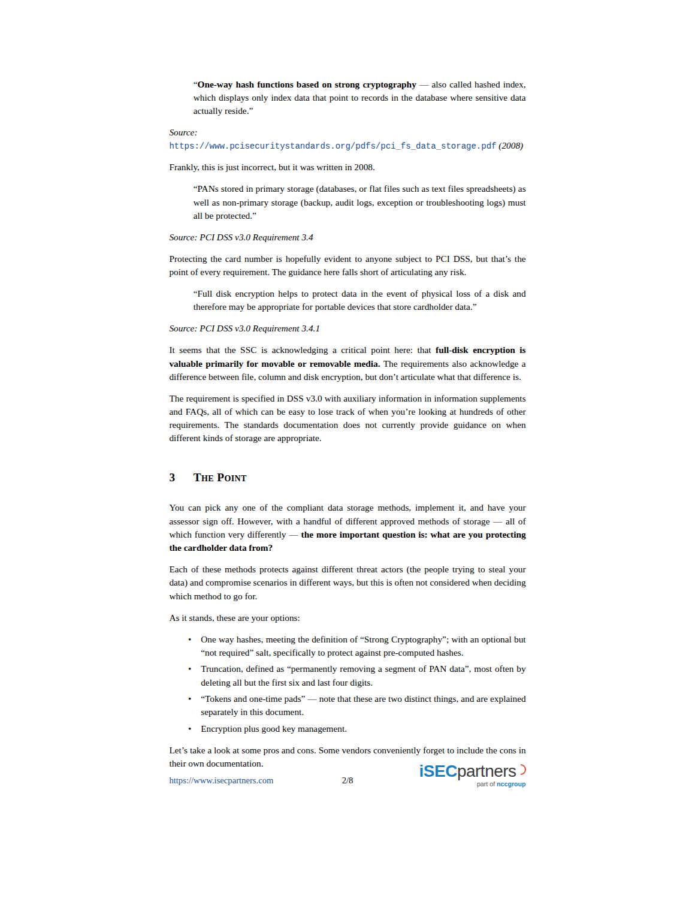“One-way hash functions based on strong cryptography — also called hashed index, which displays only index data that point to records in the database where sensitive data actually reside.”
Source: https://www.pcisecuritystandards.org/pdfs/pci_fs_data_storage.pdf (2008)
Frankly, this is just incorrect, but it was written in 2008.
“PANs stored in primary storage (databases, or flat files such as text files spreadsheets) as well as non-primary storage (backup, audit logs, exception or troubleshooting logs) must all be protected.”
Source: PCI DSS v3.0 Requirement 3.4
Protecting the card number is hopefully evident to anyone subject to PCI DSS, but that’s the point of every requirement. The guidance here falls short of articulating any risk.
“Full disk encryption helps to protect data in the event of physical loss of a disk and therefore may be appropriate for portable devices that store cardholder data.”
Source: PCI DSS v3.0 Requirement 3.4.1
It seems that the SSC is acknowledging a critical point here: that full-disk encryption is valuable primarily for movable or removable media. The requirements also acknowledge a difference between file, column and disk encryption, but don’t articulate what that difference is.
The requirement is specified in DSS v3.0 with auxiliary information in information supplements and FAQs, all of which can be easy to lose track of when you’re looking at hundreds of other requirements. The standards documentation does not currently provide guidance on when different kinds of storage are appropriate.
3 The Point
You can pick any one of the compliant data storage methods, implement it, and have your assessor sign off. However, with a handful of different approved methods of storage — all of which function very differently — the more important question is: what are you protecting the cardholder data from?
Each of these methods protects against different threat actors (the people trying to steal your data) and compromise scenarios in different ways, but this is often not considered when deciding which method to go for.
As it stands, these are your options:
One way hashes, meeting the definition of “Strong Cryptography”; with an optional but “not required” salt, specifically to protect against pre-computed hashes.
Truncation, defined as “permanently removing a segment of PAN data”, most often by deleting all but the first six and last four digits.
“Tokens and one-time pads” — note that these are two distinct things, and are explained separately in this document.
Encryption plus good key management.
Let’s take a look at some pros and cons. Some vendors conveniently forget to include the cons in their own documentation.
https://www.isecpartners.com 2/8
iSEC partners
part of nccgroup